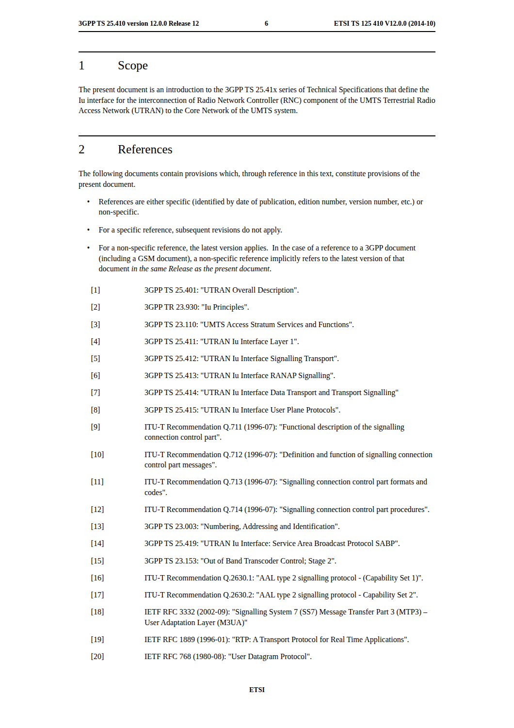3GPP TS 25.410 version 12.0.0 Release 12 6 ETSI TS 125 410 V12.0.0 (2014-10)
1 Scope
The present document is an introduction to the 3GPP TS 25.41x series of Technical Specifications that define the Iu interface for the interconnection of Radio Network Controller (RNC) component of the UMTS Terrestrial Radio Access Network (UTRAN) to the Core Network of the UMTS system.
2 References
The following documents contain provisions which, through reference in this text, constitute provisions of the present document.
References are either specific (identified by date of publication, edition number, version number, etc.) or non-specific.
For a specific reference, subsequent revisions do not apply.
For a non-specific reference, the latest version applies. In the case of a reference to a 3GPP document (including a GSM document), a non-specific reference implicitly refers to the latest version of that document in the same Release as the present document.
[1]
3GPP TS 25.401: "UTRAN Overall Description".
[2]
3GPP TR 23.930: "Iu Principles".
[3]
3GPP TS 23.110: "UMTS Access Stratum Services and Functions".
[4]
3GPP TS 25.411: "UTRAN Iu Interface Layer 1".
[5]
3GPP TS 25.412: "UTRAN Iu Interface Signalling Transport".
[6]
3GPP TS 25.413: "UTRAN Iu Interface RANAP Signalling".
[7]
3GPP TS 25.414: "UTRAN Iu Interface Data Transport and Transport Signalling"
[8]
3GPP TS 25.415: "UTRAN Iu Interface User Plane Protocols".
[9]
ITU-T Recommendation Q.711 (1996-07): "Functional description of the signalling connection control part".
[10]
ITU-T Recommendation Q.712 (1996-07): "Definition and function of signalling connection control part messages".
[11]
ITU-T Recommendation Q.713 (1996-07): "Signalling connection control part formats and codes".
[12]
ITU-T Recommendation Q.714 (1996-07): "Signalling connection control part procedures".
[13]
3GPP TS 23.003: "Numbering, Addressing and Identification".
[14]
3GPP TS 25.419: "UTRAN Iu Interface: Service Area Broadcast Protocol SABP".
[15]
3GPP TS 23.153: "Out of Band Transcoder Control; Stage 2".
[16]
ITU-T Recommendation Q.2630.1: "AAL type 2 signalling protocol - (Capability Set 1)".
[17]
ITU-T Recommendation Q.2630.2: "AAL type 2 signalling protocol - Capability Set 2".
[18]
IETF RFC 3332 (2002-09): "Signalling System 7 (SS7) Message Transfer Part 3 (MTP3) – User Adaptation Layer (M3UA)"
[19]
IETF RFC 1889 (1996-01): "RTP: A Transport Protocol for Real Time Applications".
[20]
IETF RFC 768 (1980-08): "User Datagram Protocol".
ETSI